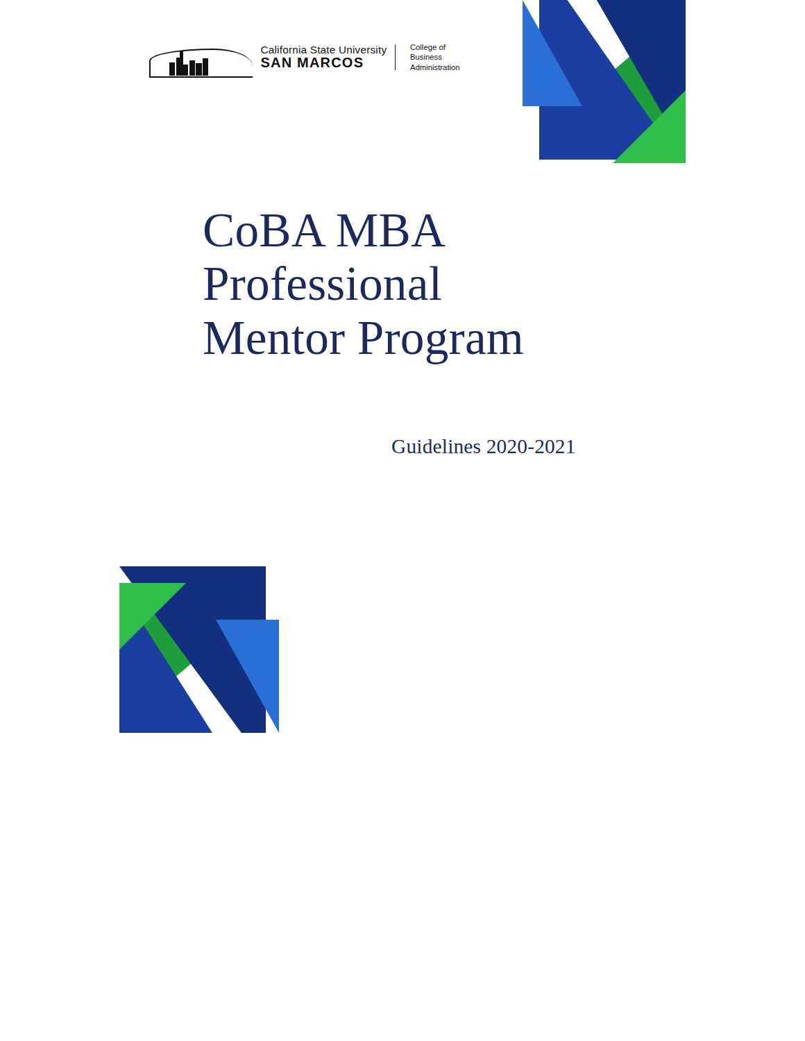California State University
SAN MARCOS
College of
Business
Administration
CoBA MBA
Professional
Mentor Program
Guidelines 2020-2021